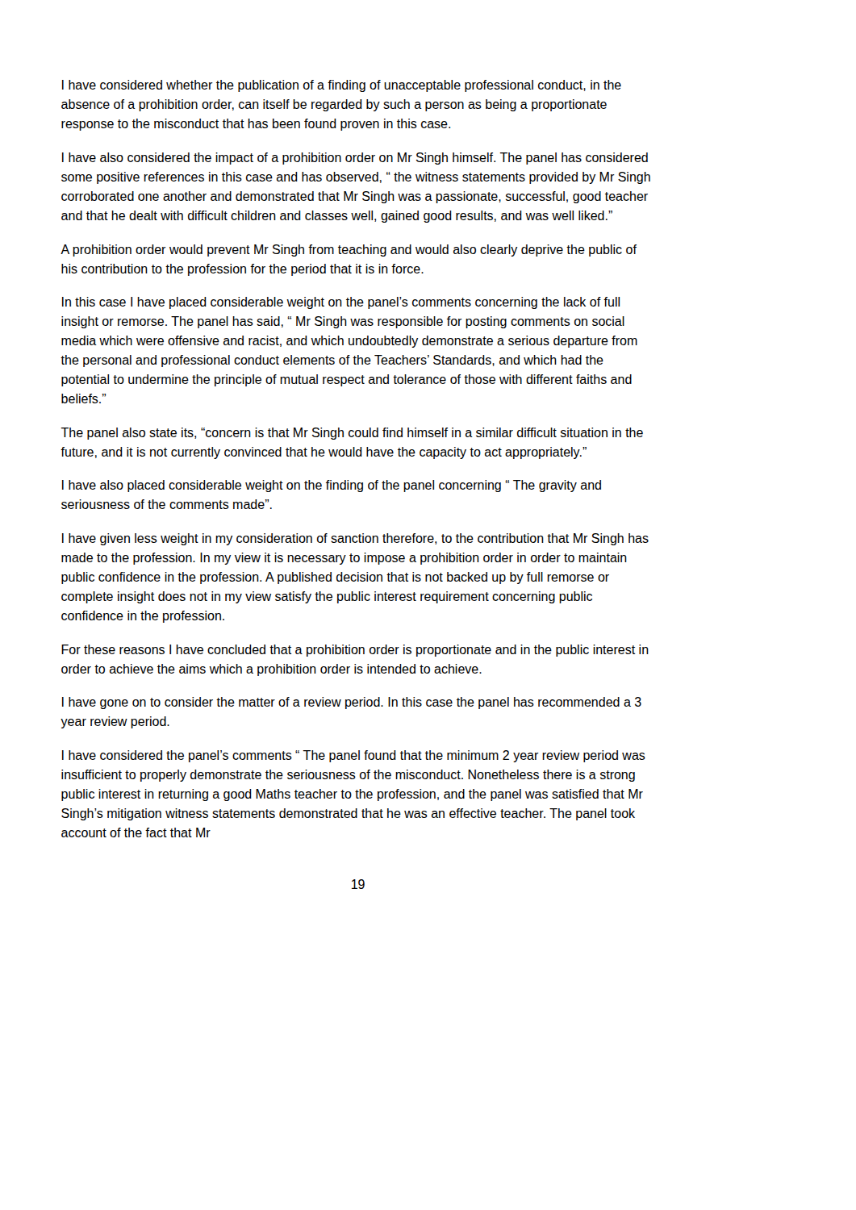I have considered whether the publication of a finding of unacceptable professional conduct, in the absence of a prohibition order, can itself be regarded by such a person as being a proportionate response to the misconduct that has been found proven in this case.
I have also considered the impact of a prohibition order on Mr Singh himself. The panel has considered some positive references in this case and has observed, “ the witness statements provided by Mr Singh corroborated one another and demonstrated that Mr Singh was a passionate, successful, good teacher and that he dealt with difficult children and classes well, gained good results, and was well liked.”
A prohibition order would prevent Mr Singh from teaching and would also clearly deprive the public of his contribution to the profession for the period that it is in force.
In this case I have placed considerable weight on the panel’s comments concerning the lack of full insight or remorse. The panel has said, “ Mr Singh was responsible for posting comments on social media which were offensive and racist, and which undoubtedly demonstrate a serious departure from the personal and professional conduct elements of the Teachers’ Standards, and which had the potential to undermine the principle of mutual respect and tolerance of those with different faiths and beliefs.”
The panel also state its, “concern is that Mr Singh could find himself in a similar difficult situation in the future, and it is not currently convinced that he would have the capacity to act appropriately.”
I have also placed considerable weight on the finding of the panel concerning “ The gravity and seriousness of the comments made”.
I have given less weight in my consideration of sanction therefore, to the contribution that Mr Singh has made to the profession. In my view it is necessary to impose a prohibition order in order to maintain public confidence in the profession. A published decision that is not backed up by full remorse or complete insight does not in my view satisfy the public interest requirement concerning public confidence in the profession.
For these reasons I have concluded that a prohibition order is proportionate and in the public interest in order to achieve the aims which a prohibition order is intended to achieve.
I have gone on to consider the matter of a review period. In this case the panel has recommended a 3 year review period.
I have considered the panel’s comments “ The panel found that the minimum 2 year review period was insufficient to properly demonstrate the seriousness of the misconduct. Nonetheless there is a strong public interest in returning a good Maths teacher to the profession, and the panel was satisfied that Mr Singh’s mitigation witness statements demonstrated that he was an effective teacher. The panel took account of the fact that Mr
19